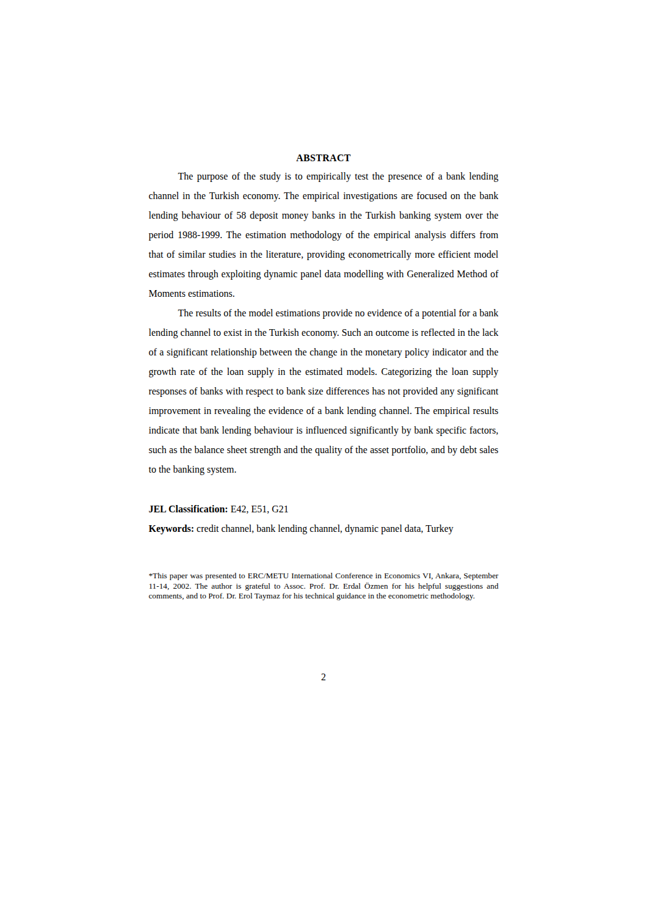ABSTRACT
The purpose of the study is to empirically test the presence of a bank lending channel in the Turkish economy. The empirical investigations are focused on the bank lending behaviour of 58 deposit money banks in the Turkish banking system over the period 1988-1999. The estimation methodology of the empirical analysis differs from that of similar studies in the literature, providing econometrically more efficient model estimates through exploiting dynamic panel data modelling with Generalized Method of Moments estimations.
The results of the model estimations provide no evidence of a potential for a bank lending channel to exist in the Turkish economy. Such an outcome is reflected in the lack of a significant relationship between the change in the monetary policy indicator and the growth rate of the loan supply in the estimated models. Categorizing the loan supply responses of banks with respect to bank size differences has not provided any significant improvement in revealing the evidence of a bank lending channel. The empirical results indicate that bank lending behaviour is influenced significantly by bank specific factors, such as the balance sheet strength and the quality of the asset portfolio, and by debt sales to the banking system.
JEL Classification: E42, E51, G21
Keywords: credit channel, bank lending channel, dynamic panel data, Turkey
*This paper was presented to ERC/METU International Conference in Economics VI, Ankara, September 11-14, 2002. The author is grateful to Assoc. Prof. Dr. Erdal Özmen for his helpful suggestions and comments, and to Prof. Dr. Erol Taymaz for his technical guidance in the econometric methodology.
2